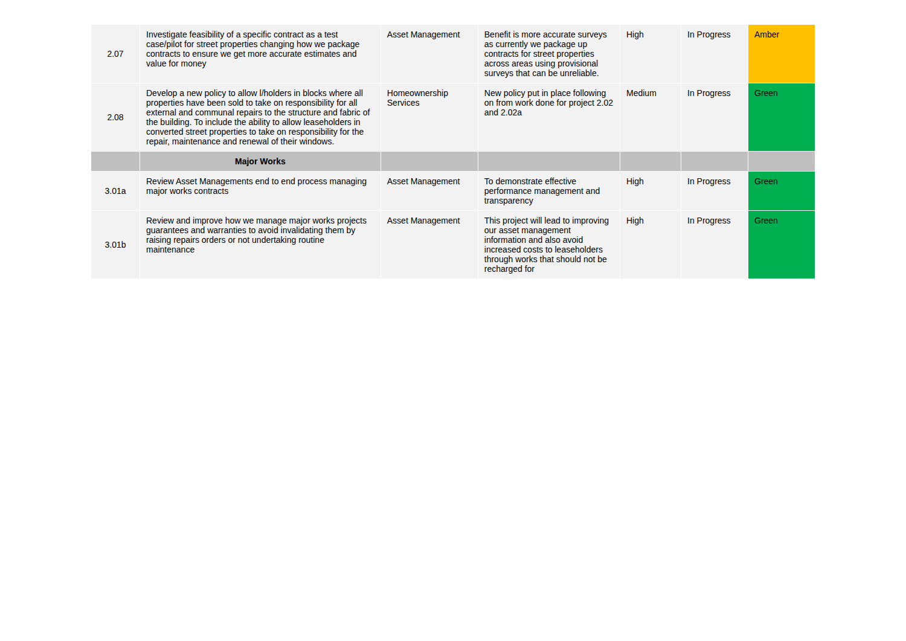| 2.07 | Investigate feasibility of a specific contract as a test case/pilot for street properties changing how we package contracts to ensure we get more accurate estimates and value for money | Asset Management | Benefit is more accurate surveys as currently we package up contracts for street properties across areas using provisional surveys that can be unreliable. | High | In Progress | Amber |
| 2.08 | Develop a new policy to allow l/holders in blocks where all properties have been sold to take on responsibility for all external and communal repairs to the structure and fabric of the building. To include the ability to allow leaseholders in converted street properties to take on responsibility for the repair, maintenance and renewal of their windows. | Homeownership Services | New policy put in place following on from work done for project 2.02 and 2.02a | Medium | In Progress | Green |
| | Major Works | | | | | |
| 3.01a | Review Asset Managements end to end process managing major works contracts | Asset Management | To demonstrate effective performance management and transparency | High | In Progress | Green |
| 3.01b | Review and improve how we manage major works projects guarantees and warranties to avoid invalidating them by raising repairs orders or not undertaking routine maintenance | Asset Management | This project will lead to improving our asset management information and also avoid increased costs to leaseholders through works that should not be recharged for | High | In Progress | Green |